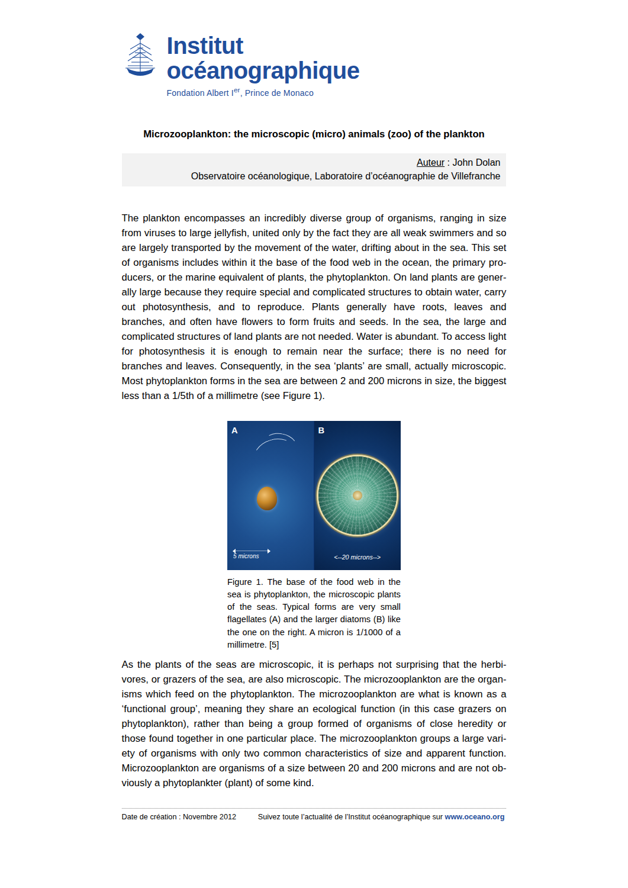Institut océanographique Fondation Albert Ier, Prince de Monaco
Microzooplankton: the microscopic (micro) animals (zoo) of the plankton
Auteur : John Dolan
Observatoire océanologique, Laboratoire d’océanographie de Villefranche
The plankton encompasses an incredibly diverse group of organisms, ranging in size from viruses to large jellyfish, united only by the fact they are all weak swimmers and so are largely transported by the movement of the water, drifting about in the sea. This set of organisms includes within it the base of the food web in the ocean, the primary producers, or the marine equivalent of plants, the phytoplankton. On land plants are generally large because they require special and complicated structures to obtain water, carry out photosynthesis, and to reproduce. Plants generally have roots, leaves and branches, and often have flowers to form fruits and seeds. In the sea, the large and complicated structures of land plants are not needed. Water is abundant. To access light for photosynthesis it is enough to remain near the surface; there is no need for branches and leaves. Consequently, in the sea ‘plants’ are small, actually microscopic. Most phytoplankton forms in the sea are between 2 and 200 microns in size, the biggest less than a 1/5th of a millimetre (see Figure 1).
A
5 microns
B
<--20 microns-->
Figure 1. The base of the food web in the sea is phytoplankton, the microscopic plants of the seas. Typical forms are very small flagellates (A) and the larger diatoms (B) like the one on the right. A micron is 1/1000 of a millimetre. [5]
As the plants of the seas are microscopic, it is perhaps not surprising that the herbivores, or grazers of the sea, are also microscopic. The microzooplankton are the organisms which feed on the phytoplankton. The microzooplankton are what is known as a ‘functional group’, meaning they share an ecological function (in this case grazers on phytoplankton), rather than being a group formed of organisms of close heredity or those found together in one particular place. The microzooplankton groups a large variety of organisms with only two common characteristics of size and apparent function. Microzooplankton are organisms of a size between 20 and 200 microns and are not obviously a phytoplankter (plant) of some kind.
Date de création : Novembre 2012
Suivez toute l’actualité de l’Institut océanographique sur www.oceano.org